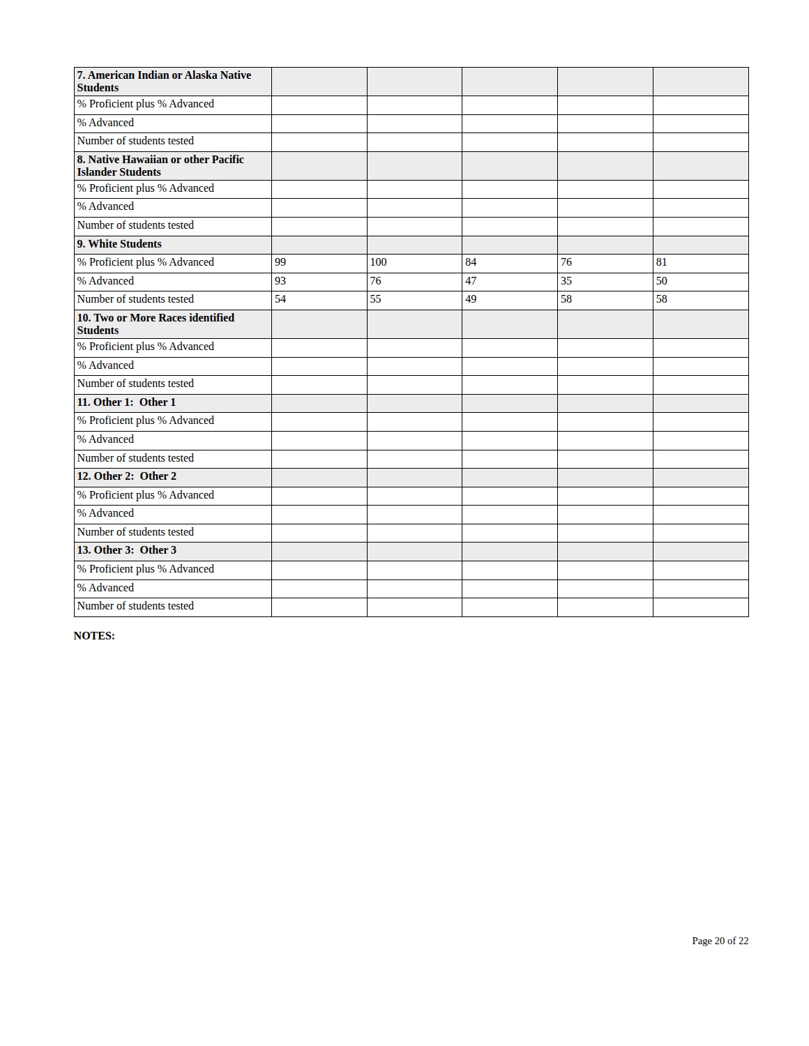| 7. American Indian or Alaska Native Students | | | | | |
| % Proficient plus % Advanced | | | | | |
| % Advanced | | | | | |
| Number of students tested | | | | | |
| 8. Native Hawaiian or other Pacific Islander Students | | | | | |
| % Proficient plus % Advanced | | | | | |
| % Advanced | | | | | |
| Number of students tested | | | | | |
| 9. White Students | | | | | |
| % Proficient plus % Advanced | 99 | 100 | 84 | 76 | 81 |
| % Advanced | 93 | 76 | 47 | 35 | 50 |
| Number of students tested | 54 | 55 | 49 | 58 | 58 |
| 10. Two or More Races identified Students | | | | | |
| % Proficient plus % Advanced | | | | | |
| % Advanced | | | | | |
| Number of students tested | | | | | |
| 11. Other 1: Other 1 | | | | | |
| % Proficient plus % Advanced | | | | | |
| % Advanced | | | | | |
| Number of students tested | | | | | |
| 12. Other 2: Other 2 | | | | | |
| % Proficient plus % Advanced | | | | | |
| % Advanced | | | | | |
| Number of students tested | | | | | |
| 13. Other 3: Other 3 | | | | | |
| % Proficient plus % Advanced | | | | | |
| % Advanced | | | | | |
| Number of students tested | | | | | |
NOTES:
Page 20 of 22